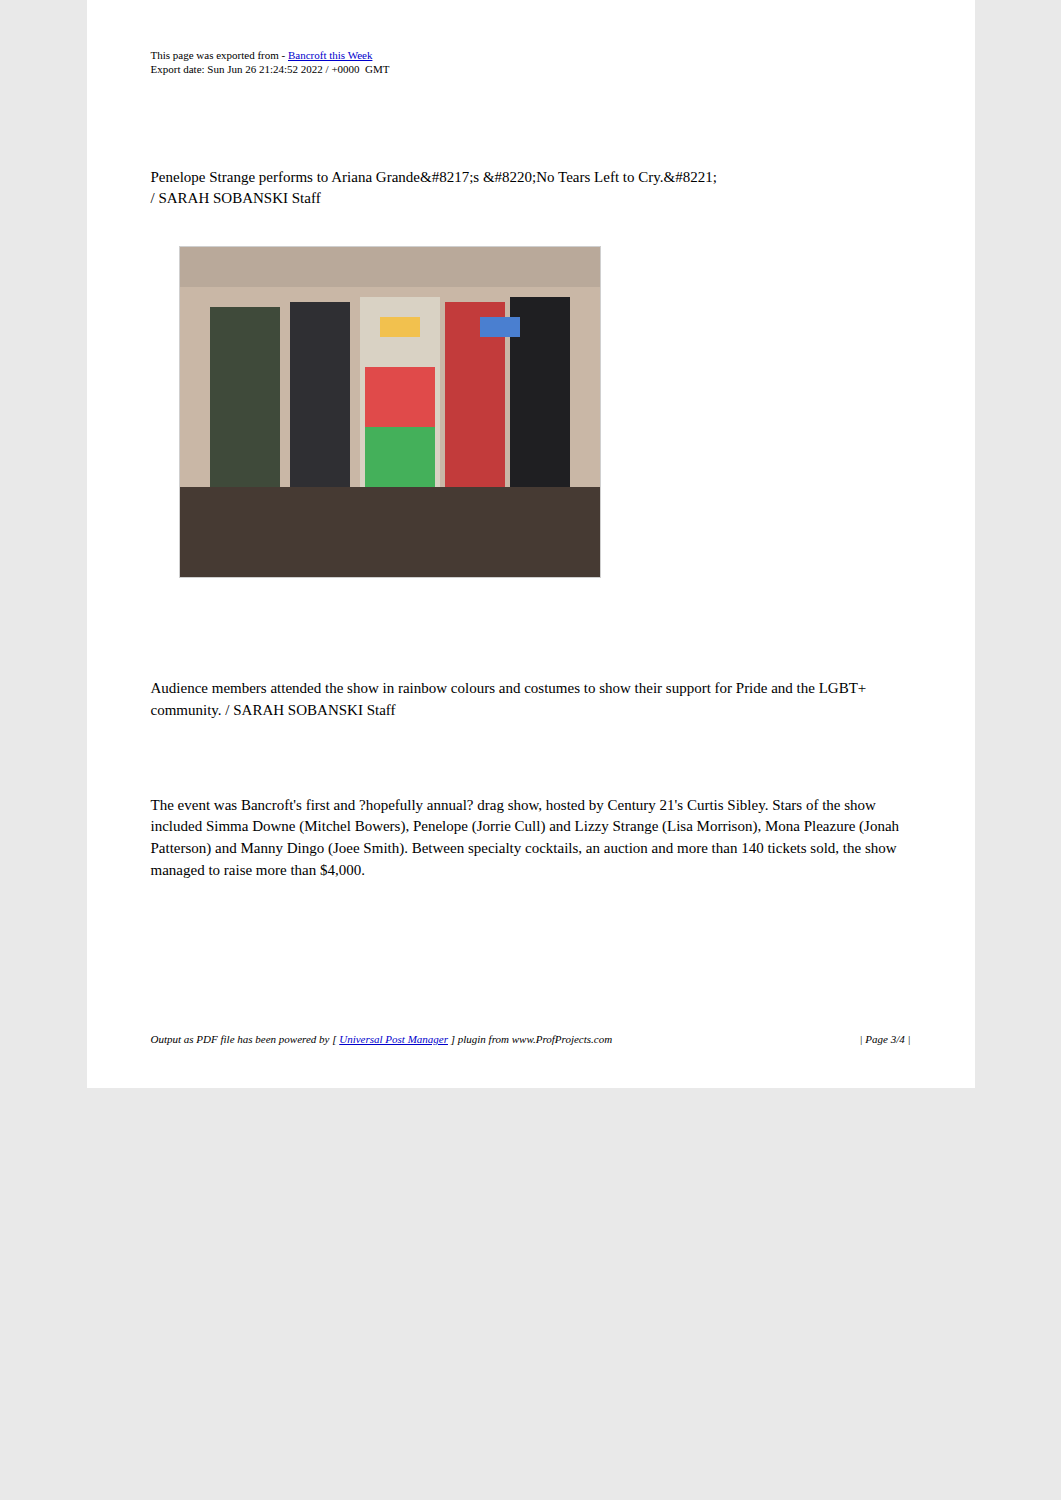This page was exported from - Bancroft this Week
Export date: Sun Jun 26 21:24:52 2022 / +0000 GMT
Penelope Strange performs to Ariana Grande&#8217;s &#8220;No Tears Left to Cry.&#8221;
/ SARAH SOBANSKI Staff
Audience members attended the show in rainbow colours and costumes to show their support for Pride and the LGBT+ community. / SARAH SOBANSKI Staff
The event was Bancroft's first and ?hopefully annual? drag show, hosted by Century 21's Curtis Sibley. Stars of the show included Simma Downe (Mitchel Bowers), Penelope (Jorrie Cull) and Lizzy Strange (Lisa Morrison), Mona Pleazure (Jonah Patterson) and Manny Dingo (Joee Smith). Between specialty cocktails, an auction and more than 140 tickets sold, the show managed to raise more than $4,000.
Output as PDF file has been powered by [ Universal Post Manager ] plugin from www.ProfProjects.com
| Page 3/4 |